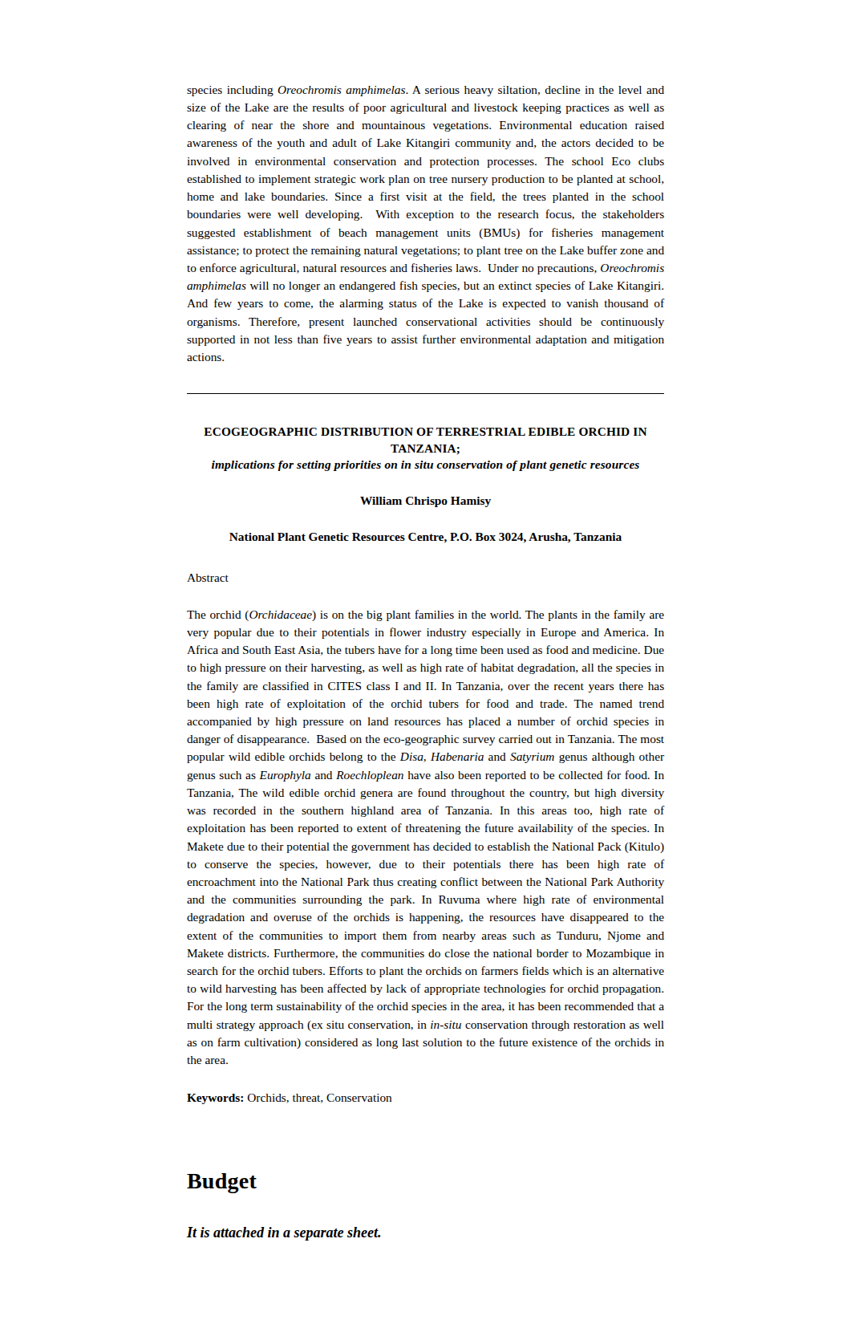species including Oreochromis amphimelas. A serious heavy siltation, decline in the level and size of the Lake are the results of poor agricultural and livestock keeping practices as well as clearing of near the shore and mountainous vegetations. Environmental education raised awareness of the youth and adult of Lake Kitangiri community and, the actors decided to be involved in environmental conservation and protection processes. The school Eco clubs established to implement strategic work plan on tree nursery production to be planted at school, home and lake boundaries. Since a first visit at the field, the trees planted in the school boundaries were well developing. With exception to the research focus, the stakeholders suggested establishment of beach management units (BMUs) for fisheries management assistance; to protect the remaining natural vegetations; to plant tree on the Lake buffer zone and to enforce agricultural, natural resources and fisheries laws. Under no precautions, Oreochromis amphimelas will no longer an endangered fish species, but an extinct species of Lake Kitangiri. And few years to come, the alarming status of the Lake is expected to vanish thousand of organisms. Therefore, present launched conservational activities should be continuously supported in not less than five years to assist further environmental adaptation and mitigation actions.
Ecogeographic distribution of terrestrial edible orchid in Tanzania; implications for setting priorities on in situ conservation of plant genetic resources
William Chrispo Hamisy
National Plant Genetic Resources Centre, P.O. Box 3024, Arusha, Tanzania
Abstract
The orchid (Orchidaceae) is on the big plant families in the world. The plants in the family are very popular due to their potentials in flower industry especially in Europe and America. In Africa and South East Asia, the tubers have for a long time been used as food and medicine. Due to high pressure on their harvesting, as well as high rate of habitat degradation, all the species in the family are classified in CITES class I and II. In Tanzania, over the recent years there has been high rate of exploitation of the orchid tubers for food and trade. The named trend accompanied by high pressure on land resources has placed a number of orchid species in danger of disappearance. Based on the eco-geographic survey carried out in Tanzania. The most popular wild edible orchids belong to the Disa, Habenaria and Satyrium genus although other genus such as Europhyla and Roechloplean have also been reported to be collected for food. In Tanzania, The wild edible orchid genera are found throughout the country, but high diversity was recorded in the southern highland area of Tanzania. In this areas too, high rate of exploitation has been reported to extent of threatening the future availability of the species. In Makete due to their potential the government has decided to establish the National Pack (Kitulo) to conserve the species, however, due to their potentials there has been high rate of encroachment into the National Park thus creating conflict between the National Park Authority and the communities surrounding the park. In Ruvuma where high rate of environmental degradation and overuse of the orchids is happening, the resources have disappeared to the extent of the communities to import them from nearby areas such as Tunduru, Njome and Makete districts. Furthermore, the communities do close the national border to Mozambique in search for the orchid tubers. Efforts to plant the orchids on farmers fields which is an alternative to wild harvesting has been affected by lack of appropriate technologies for orchid propagation. For the long term sustainability of the orchid species in the area, it has been recommended that a multi strategy approach (ex situ conservation, in in-situ conservation through restoration as well as on farm cultivation) considered as long last solution to the future existence of the orchids in the area.
Keywords: Orchids, threat, Conservation
Budget
It is attached in a separate sheet.